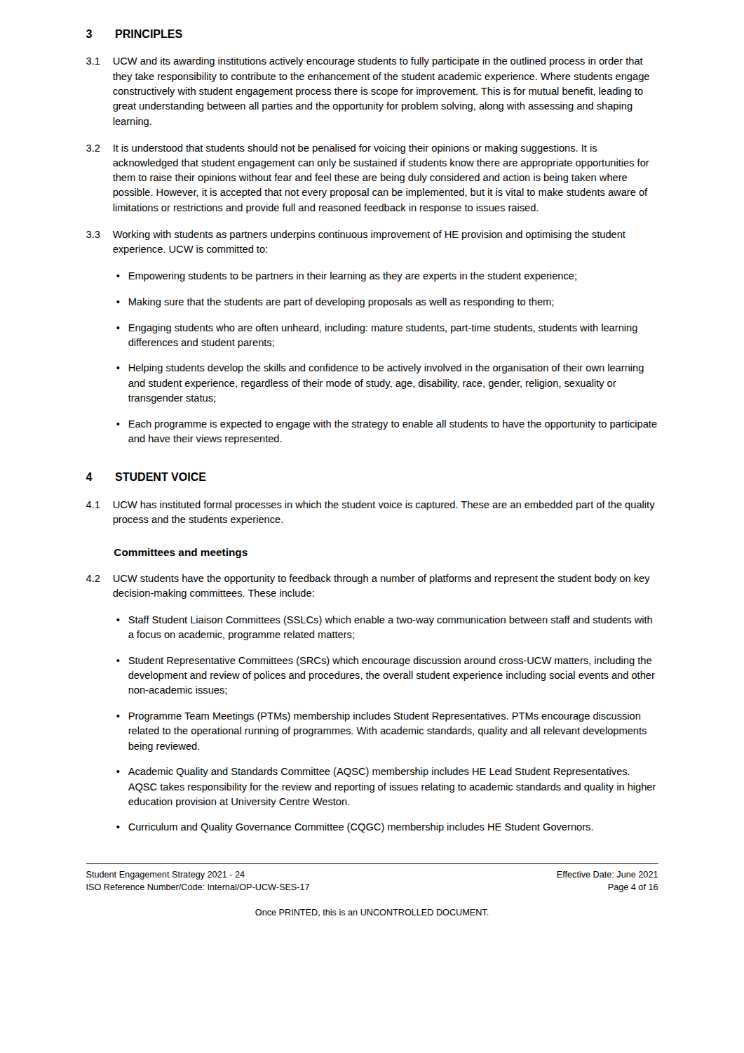3 PRINCIPLES
3.1
UCW and its awarding institutions actively encourage students to fully participate in the outlined process in order that they take responsibility to contribute to the enhancement of the student academic experience. Where students engage constructively with student engagement process there is scope for improvement. This is for mutual benefit, leading to great understanding between all parties and the opportunity for problem solving, along with assessing and shaping learning.
3.2
It is understood that students should not be penalised for voicing their opinions or making suggestions. It is acknowledged that student engagement can only be sustained if students know there are appropriate opportunities for them to raise their opinions without fear and feel these are being duly considered and action is being taken where possible. However, it is accepted that not every proposal can be implemented, but it is vital to make students aware of limitations or restrictions and provide full and reasoned feedback in response to issues raised.
3.3
Working with students as partners underpins continuous improvement of HE provision and optimising the student experience. UCW is committed to:
Empowering students to be partners in their learning as they are experts in the student experience;
Making sure that the students are part of developing proposals as well as responding to them;
Engaging students who are often unheard, including: mature students, part-time students, students with learning differences and student parents;
Helping students develop the skills and confidence to be actively involved in the organisation of their own learning and student experience, regardless of their mode of study, age, disability, race, gender, religion, sexuality or transgender status;
Each programme is expected to engage with the strategy to enable all students to have the opportunity to participate and have their views represented.
4 STUDENT VOICE
4.1
UCW has instituted formal processes in which the student voice is captured. These are an embedded part of the quality process and the students experience.
Committees and meetings
4.2
UCW students have the opportunity to feedback through a number of platforms and represent the student body on key decision-making committees. These include:
Staff Student Liaison Committees (SSLCs) which enable a two-way communication between staff and students with a focus on academic, programme related matters;
Student Representative Committees (SRCs) which encourage discussion around cross-UCW matters, including the development and review of polices and procedures, the overall student experience including social events and other non-academic issues;
Programme Team Meetings (PTMs) membership includes Student Representatives. PTMs encourage discussion related to the operational running of programmes. With academic standards, quality and all relevant developments being reviewed.
Academic Quality and Standards Committee (AQSC) membership includes HE Lead Student Representatives. AQSC takes responsibility for the review and reporting of issues relating to academic standards and quality in higher education provision at University Centre Weston.
Curriculum and Quality Governance Committee (CQGC) membership includes HE Student Governors.
Student Engagement Strategy 2021 - 24
ISO Reference Number/Code: Internal/OP-UCW-SES-17
Effective Date: June 2021
Page 4 of 16
Once PRINTED, this is an UNCONTROLLED DOCUMENT.